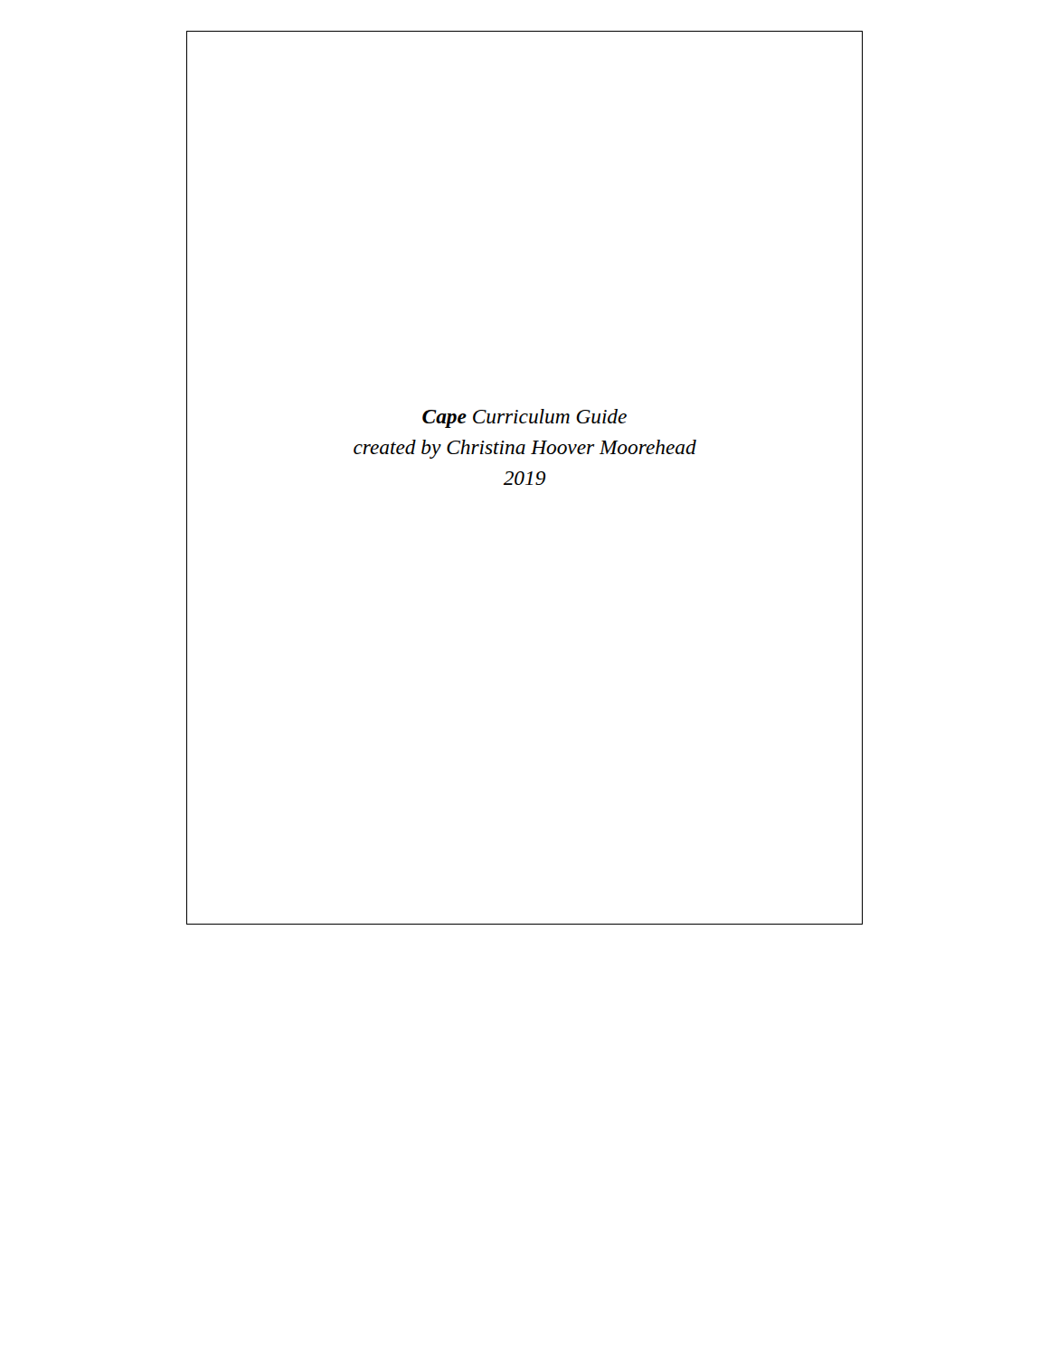Cape Curriculum Guide
created by Christina Hoover Moorehead
2019